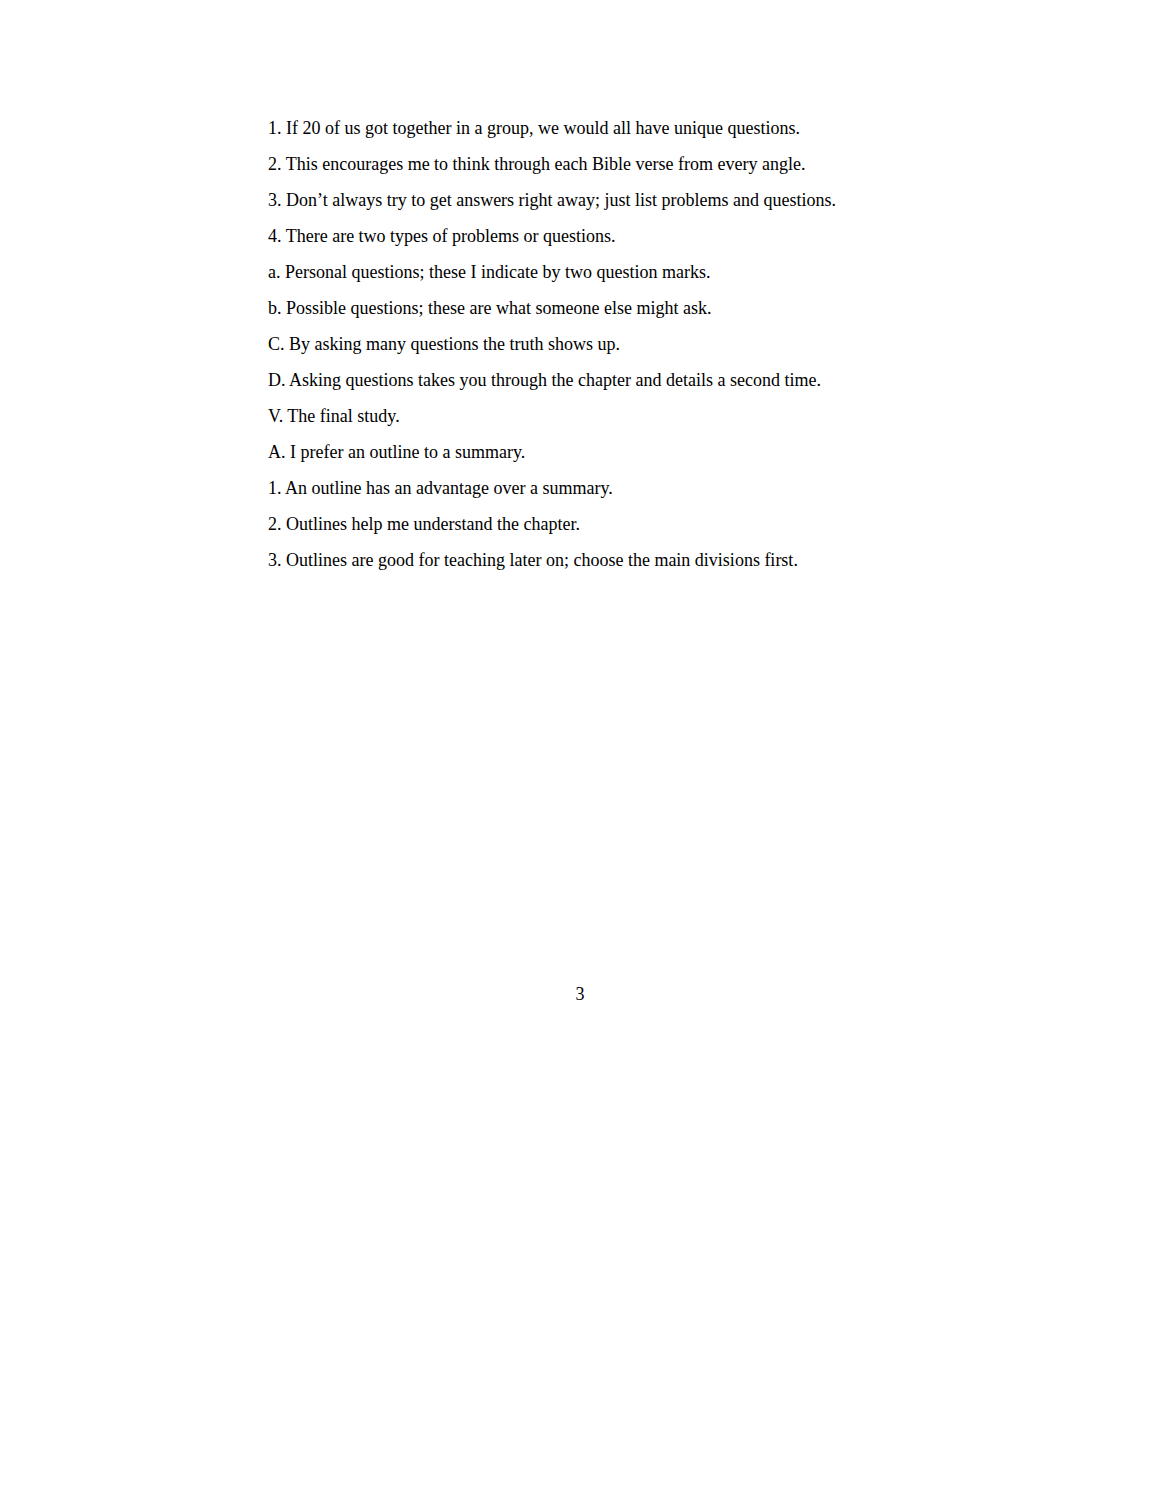1. If 20 of us got together in a group, we would all have unique questions.
2. This encourages me to think through each Bible verse from every angle.
3. Don’t always try to get answers right away; just list problems and questions.
4. There are two types of problems or questions.
a. Personal questions; these I indicate by two question marks.
b. Possible questions; these are what someone else might ask.
C. By asking many questions the truth shows up.
D. Asking questions takes you through the chapter and details a second time.
V. The final study.
A. I prefer an outline to a summary.
1. An outline has an advantage over a summary.
2. Outlines help me understand the chapter.
3. Outlines are good for teaching later on; choose the main divisions first.
3